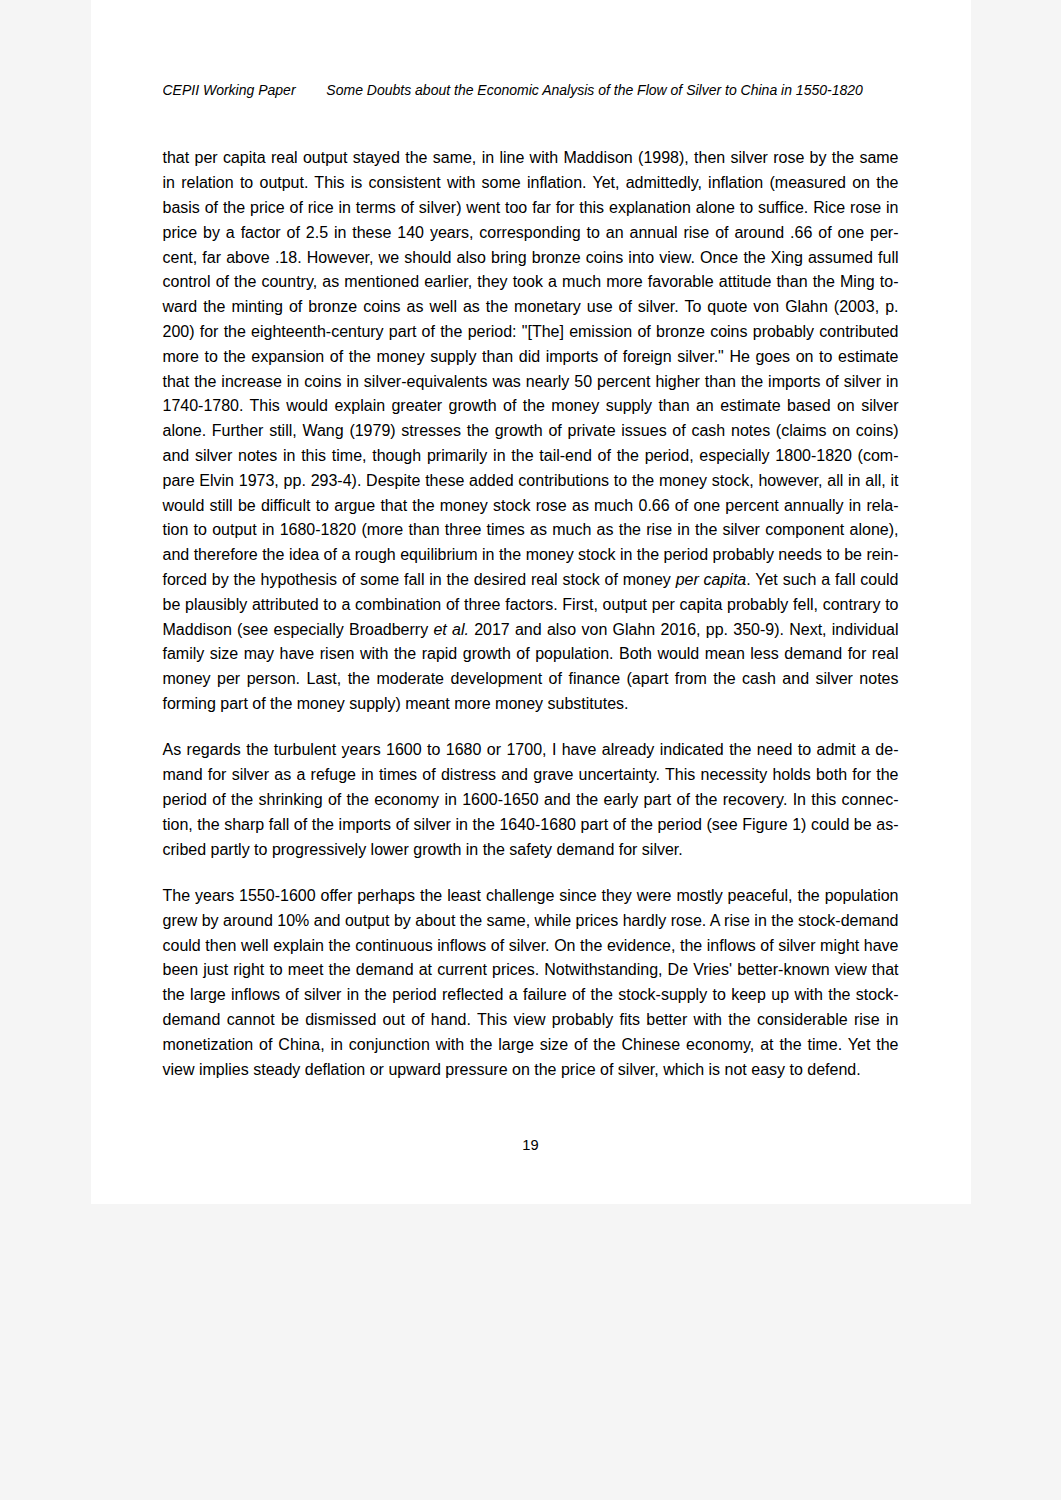CEPII Working PaperSome Doubts about the Economic Analysis of the Flow of Silver to China in 1550-1820
that per capita real output stayed the same, in line with Maddison (1998), then silver rose by the same in relation to output. This is consistent with some inflation. Yet, admittedly, inflation (measured on the basis of the price of rice in terms of silver) went too far for this explanation alone to suffice. Rice rose in price by a factor of 2.5 in these 140 years, corresponding to an annual rise of around .66 of one percent, far above .18. However, we should also bring bronze coins into view. Once the Xing assumed full control of the country, as mentioned earlier, they took a much more favorable attitude than the Ming toward the minting of bronze coins as well as the monetary use of silver. To quote von Glahn (2003, p. 200) for the eighteenth-century part of the period: "[The] emission of bronze coins probably contributed more to the expansion of the money supply than did imports of foreign silver." He goes on to estimate that the increase in coins in silver-equivalents was nearly 50 percent higher than the imports of silver in 1740-1780. This would explain greater growth of the money supply than an estimate based on silver alone. Further still, Wang (1979) stresses the growth of private issues of cash notes (claims on coins) and silver notes in this time, though primarily in the tail-end of the period, especially 1800-1820 (compare Elvin 1973, pp. 293-4). Despite these added contributions to the money stock, however, all in all, it would still be difficult to argue that the money stock rose as much 0.66 of one percent annually in relation to output in 1680-1820 (more than three times as much as the rise in the silver component alone), and therefore the idea of a rough equilibrium in the money stock in the period probably needs to be reinforced by the hypothesis of some fall in the desired real stock of money per capita. Yet such a fall could be plausibly attributed to a combination of three factors. First, output per capita probably fell, contrary to Maddison (see especially Broadberry et al. 2017 and also von Glahn 2016, pp. 350-9). Next, individual family size may have risen with the rapid growth of population. Both would mean less demand for real money per person. Last, the moderate development of finance (apart from the cash and silver notes forming part of the money supply) meant more money substitutes.
As regards the turbulent years 1600 to 1680 or 1700, I have already indicated the need to admit a demand for silver as a refuge in times of distress and grave uncertainty. This necessity holds both for the period of the shrinking of the economy in 1600-1650 and the early part of the recovery. In this connection, the sharp fall of the imports of silver in the 1640-1680 part of the period (see Figure 1) could be ascribed partly to progressively lower growth in the safety demand for silver.
The years 1550-1600 offer perhaps the least challenge since they were mostly peaceful, the population grew by around 10% and output by about the same, while prices hardly rose. A rise in the stock-demand could then well explain the continuous inflows of silver. On the evidence, the inflows of silver might have been just right to meet the demand at current prices. Notwithstanding, De Vries' better-known view that the large inflows of silver in the period reflected a failure of the stock-supply to keep up with the stock-demand cannot be dismissed out of hand. This view probably fits better with the considerable rise in monetization of China, in conjunction with the large size of the Chinese economy, at the time. Yet the view implies steady deflation or upward pressure on the price of silver, which is not easy to defend.
19